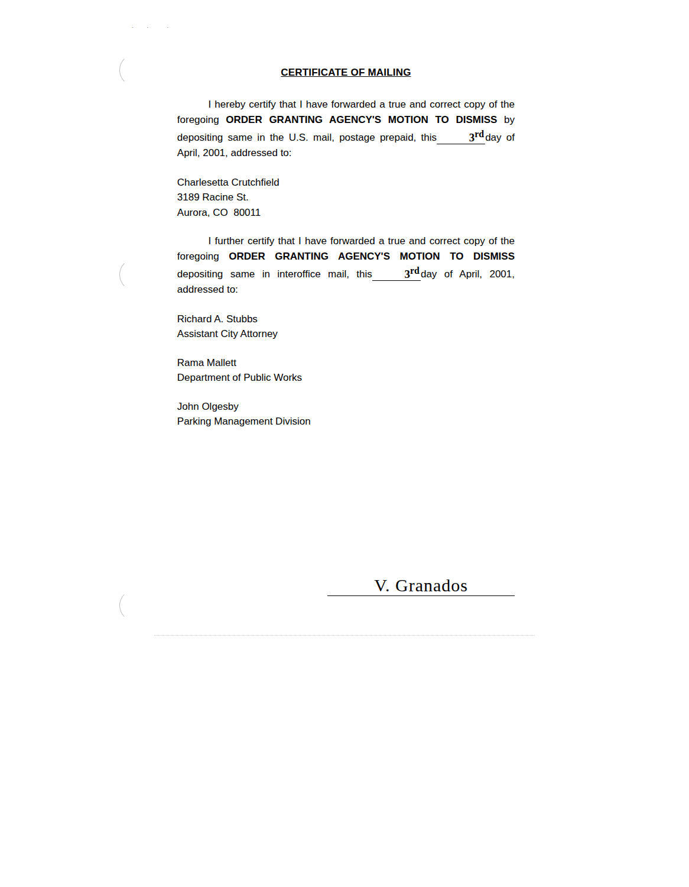. . .
CERTIFICATE OF MAILING
I hereby certify that I have forwarded a true and correct copy of the foregoing ORDER GRANTING AGENCY'S MOTION TO DISMISS by depositing same in the U.S. mail, postage prepaid, this3rdday of April, 2001, addressed to:
Charlesetta Crutchfield
3189 Racine St.
Aurora, CO 80011
I further certify that I have forwarded a true and correct copy of the foregoing ORDER GRANTING AGENCY'S MOTION TO DISMISS depositing same in interoffice mail, this3rdday of April, 2001, addressed to:
Richard A. Stubbs
Assistant City Attorney
Rama Mallett
Department of Public Works
John Olgesby
Parking Management Division
V. Granados